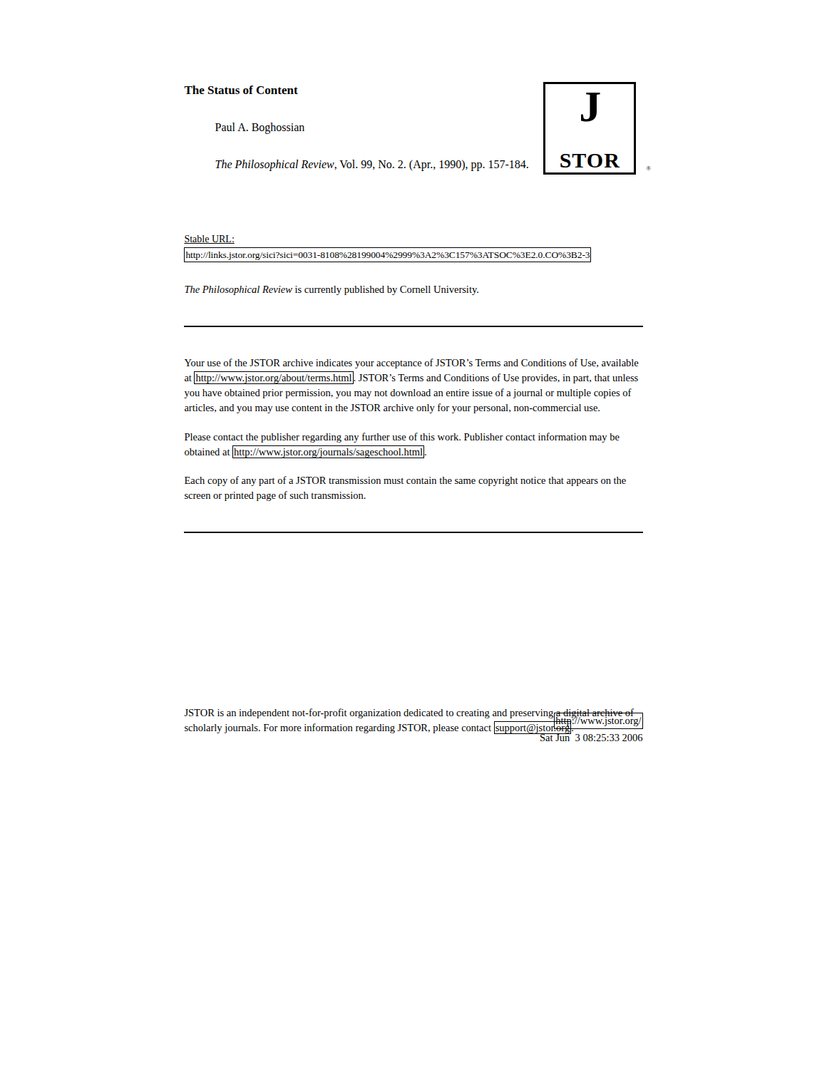J
STOR
®
The Status of Content
Paul A. Boghossian
The Philosophical Review, Vol. 99, No. 2. (Apr., 1990), pp. 157-184.
Stable URL: http://links.jstor.org/sici?sici=0031-8108%28199004%2999%3A2%3C157%3ATSOC%3E2.0.CO%3B2-3
The Philosophical Review is currently published by Cornell University.
Your use of the JSTOR archive indicates your acceptance of JSTOR’s Terms and Conditions of Use, available at http://www.jstor.org/about/terms.html. JSTOR’s Terms and Conditions of Use provides, in part, that unless you have obtained prior permission, you may not download an entire issue of a journal or multiple copies of articles, and you may use content in the JSTOR archive only for your personal, non-commercial use.
Please contact the publisher regarding any further use of this work. Publisher contact information may be obtained at http://www.jstor.org/journals/sageschool.html.
Each copy of any part of a JSTOR transmission must contain the same copyright notice that appears on the screen or printed page of such transmission.
JSTOR is an independent not-for-profit organization dedicated to creating and preserving a digital archive of scholarly journals. For more information regarding JSTOR, please contact support@jstor.org.
http://www.jstor.org/
Sat Jun 3 08:25:33 2006